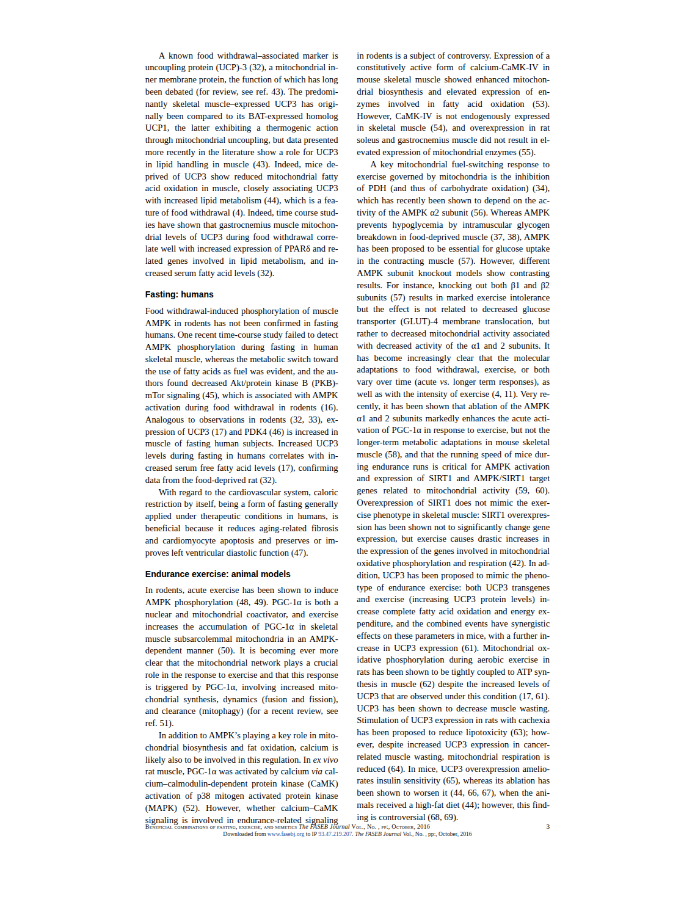A known food withdrawal–associated marker is uncoupling protein (UCP)-3 (32), a mitochondrial inner membrane protein, the function of which has long been debated (for review, see ref. 43). The predominantly skeletal muscle–expressed UCP3 has originally been compared to its BAT-expressed homolog UCP1, the latter exhibiting a thermogenic action through mitochondrial uncoupling, but data presented more recently in the literature show a role for UCP3 in lipid handling in muscle (43). Indeed, mice deprived of UCP3 show reduced mitochondrial fatty acid oxidation in muscle, closely associating UCP3 with increased lipid metabolism (44), which is a feature of food withdrawal (4). Indeed, time course studies have shown that gastrocnemius muscle mitochondrial levels of UCP3 during food withdrawal correlate well with increased expression of PPARδ and related genes involved in lipid metabolism, and increased serum fatty acid levels (32).
Fasting: humans
Food withdrawal-induced phosphorylation of muscle AMPK in rodents has not been confirmed in fasting humans. One recent time-course study failed to detect AMPK phosphorylation during fasting in human skeletal muscle, whereas the metabolic switch toward the use of fatty acids as fuel was evident, and the authors found decreased Akt/protein kinase B (PKB)-mTor signaling (45), which is associated with AMPK activation during food withdrawal in rodents (16). Analogous to observations in rodents (32, 33), expression of UCP3 (17) and PDK4 (46) is increased in muscle of fasting human subjects. Increased UCP3 levels during fasting in humans correlates with increased serum free fatty acid levels (17), confirming data from the food-deprived rat (32).
With regard to the cardiovascular system, caloric restriction by itself, being a form of fasting generally applied under therapeutic conditions in humans, is beneficial because it reduces aging-related fibrosis and cardiomyocyte apoptosis and preserves or improves left ventricular diastolic function (47).
Endurance exercise: animal models
In rodents, acute exercise has been shown to induce AMPK phosphorylation (48, 49). PGC-1α is both a nuclear and mitochondrial coactivator, and exercise increases the accumulation of PGC-1α in skeletal muscle subsarcolemmal mitochondria in an AMPK-dependent manner (50). It is becoming ever more clear that the mitochondrial network plays a crucial role in the response to exercise and that this response is triggered by PGC-1α, involving increased mitochondrial synthesis, dynamics (fusion and fission), and clearance (mitophagy) (for a recent review, see ref. 51).
In addition to AMPK’s playing a key role in mitochondrial biosynthesis and fat oxidation, calcium is likely also to be involved in this regulation. In ex vivo rat muscle, PGC-1α was activated by calcium via calcium–calmodulin-dependent protein kinase (CaMK) activation of p38 mitogen activated protein kinase (MAPK) (52). However, whether calcium–CaMK signaling is involved in endurance-related signaling in rodents is a subject of controversy. Expression of a constitutively active form of calcium-CaMK-IV in mouse skeletal muscle showed enhanced mitochondrial biosynthesis and elevated expression of enzymes involved in fatty acid oxidation (53). However, CaMK-IV is not endogenously expressed in skeletal muscle (54), and overexpression in rat soleus and gastrocnemius muscle did not result in elevated expression of mitochondrial enzymes (55).
A key mitochondrial fuel-switching response to exercise governed by mitochondria is the inhibition of PDH (and thus of carbohydrate oxidation) (34), which has recently been shown to depend on the activity of the AMPK α2 subunit (56). Whereas AMPK prevents hypoglycemia by intramuscular glycogen breakdown in food-deprived muscle (37, 38), AMPK has been proposed to be essential for glucose uptake in the contracting muscle (57). However, different AMPK subunit knockout models show contrasting results. For instance, knocking out both β1 and β2 subunits (57) results in marked exercise intolerance but the effect is not related to decreased glucose transporter (GLUT)-4 membrane translocation, but rather to decreased mitochondrial activity associated with decreased activity of the α1 and 2 subunits. It has become increasingly clear that the molecular adaptations to food withdrawal, exercise, or both vary over time (acute vs. longer term responses), as well as with the intensity of exercise (4, 11). Very recently, it has been shown that ablation of the AMPK α1 and 2 subunits markedly enhances the acute activation of PGC-1α in response to exercise, but not the longer-term metabolic adaptations in mouse skeletal muscle (58), and that the running speed of mice during endurance runs is critical for AMPK activation and expression of SIRT1 and AMPK/SIRT1 target genes related to mitochondrial activity (59, 60). Overexpression of SIRT1 does not mimic the exercise phenotype in skeletal muscle: SIRT1 overexpression has been shown not to significantly change gene expression, but exercise causes drastic increases in the expression of the genes involved in mitochondrial oxidative phosphorylation and respiration (42). In addition, UCP3 has been proposed to mimic the phenotype of endurance exercise: both UCP3 transgenes and exercise (increasing UCP3 protein levels) increase complete fatty acid oxidation and energy expenditure, and the combined events have synergistic effects on these parameters in mice, with a further increase in UCP3 expression (61). Mitochondrial oxidative phosphorylation during aerobic exercise in rats has been shown to be tightly coupled to ATP synthesis in muscle (62) despite the increased levels of UCP3 that are observed under this condition (17, 61). UCP3 has been shown to decrease muscle wasting. Stimulation of UCP3 expression in rats with cachexia has been proposed to reduce lipotoxicity (63); however, despite increased UCP3 expression in cancer-related muscle wasting, mitochondrial respiration is reduced (64). In mice, UCP3 overexpression ameliorates insulin sensitivity (65), whereas its ablation has been shown to worsen it (44, 66, 67), when the animals received a high-fat diet (44); however, this finding is controversial (68, 69).
Beneficial combinations of fasting, exercise, and mimetics The FASEB Journal Vol., No. , pp:, October, 2016
3
Downloaded from www.fasebj.org to IP 93.47.219.207. The FASEB Journal Vol., No. , pp:, October, 2016